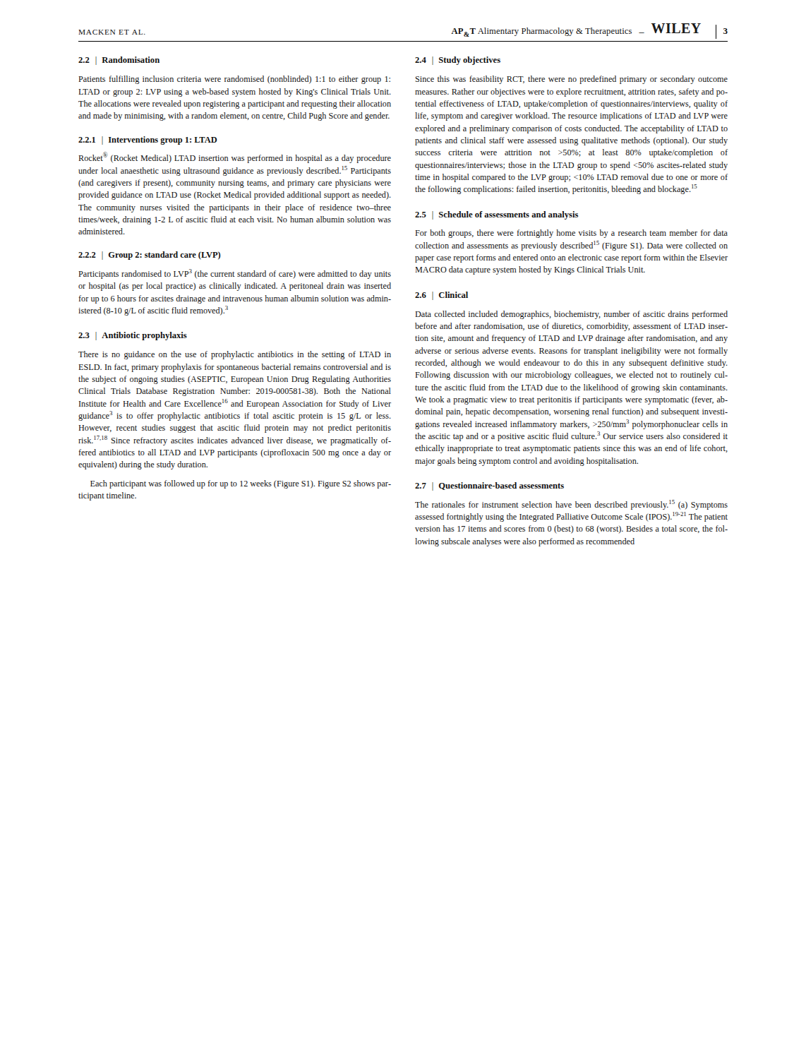Macken et al.
AP&T Alimentary Pharmacology & Therapeutics – WILEY
3
2.2|Randomisation
Patients fulfilling inclusion criteria were randomised (nonblinded) 1:1 to either group 1: LTAD or group 2: LVP using a web-based system hosted by King's Clinical Trials Unit. The allocations were revealed upon registering a participant and requesting their allocation and made by minimising, with a random element, on centre, Child Pugh Score and gender.
2.2.1|Interventions group 1: LTAD
Rocket® (Rocket Medical) LTAD insertion was performed in hospital as a day procedure under local anaesthetic using ultrasound guidance as previously described.15 Participants (and caregivers if present), community nursing teams, and primary care physicians were provided guidance on LTAD use (Rocket Medical provided additional support as needed). The community nurses visited the participants in their place of residence two–three times/week, draining 1-2 L of ascitic fluid at each visit. No human albumin solution was administered.
2.2.2|Group 2: standard care (LVP)
Participants randomised to LVP3 (the current standard of care) were admitted to day units or hospital (as per local practice) as clinically indicated. A peritoneal drain was inserted for up to 6 hours for ascites drainage and intravenous human albumin solution was administered (8-10 g/L of ascitic fluid removed).3
2.3|Antibiotic prophylaxis
There is no guidance on the use of prophylactic antibiotics in the setting of LTAD in ESLD. In fact, primary prophylaxis for spontaneous bacterial remains controversial and is the subject of ongoing studies (ASEPTIC, European Union Drug Regulating Authorities Clinical Trials Database Registration Number: 2019-000581-38). Both the National Institute for Health and Care Excellence16 and European Association for Study of Liver guidance3 is to offer prophylactic antibiotics if total ascitic protein is 15 g/L or less. However, recent studies suggest that ascitic fluid protein may not predict peritonitis risk.17,18 Since refractory ascites indicates advanced liver disease, we pragmatically offered antibiotics to all LTAD and LVP participants (ciprofloxacin 500 mg once a day or equivalent) during the study duration.
Each participant was followed up for up to 12 weeks (Figure S1). Figure S2 shows participant timeline.
2.4|Study objectives
Since this was feasibility RCT, there were no predefined primary or secondary outcome measures. Rather our objectives were to explore recruitment, attrition rates, safety and potential effectiveness of LTAD, uptake/completion of questionnaires/interviews, quality of life, symptom and caregiver workload. The resource implications of LTAD and LVP were explored and a preliminary comparison of costs conducted. The acceptability of LTAD to patients and clinical staff were assessed using qualitative methods (optional). Our study success criteria were attrition not >50%; at least 80% uptake/completion of questionnaires/interviews; those in the LTAD group to spend <50% ascites-related study time in hospital compared to the LVP group; <10% LTAD removal due to one or more of the following complications: failed insertion, peritonitis, bleeding and blockage.15
2.5|Schedule of assessments and analysis
For both groups, there were fortnightly home visits by a research team member for data collection and assessments as previously described15 (Figure S1). Data were collected on paper case report forms and entered onto an electronic case report form within the Elsevier MACRO data capture system hosted by Kings Clinical Trials Unit.
2.6|Clinical
Data collected included demographics, biochemistry, number of ascitic drains performed before and after randomisation, use of diuretics, comorbidity, assessment of LTAD insertion site, amount and frequency of LTAD and LVP drainage after randomisation, and any adverse or serious adverse events. Reasons for transplant ineligibility were not formally recorded, although we would endeavour to do this in any subsequent definitive study. Following discussion with our microbiology colleagues, we elected not to routinely culture the ascitic fluid from the LTAD due to the likelihood of growing skin contaminants. We took a pragmatic view to treat peritonitis if participants were symptomatic (fever, abdominal pain, hepatic decompensation, worsening renal function) and subsequent investigations revealed increased inflammatory markers, >250/mm3 polymorphonuclear cells in the ascitic tap and or a positive ascitic fluid culture.3 Our service users also considered it ethically inappropriate to treat asymptomatic patients since this was an end of life cohort, major goals being symptom control and avoiding hospitalisation.
2.7|Questionnaire-based assessments
The rationales for instrument selection have been described previously.15 (a) Symptoms assessed fortnightly using the Integrated Palliative Outcome Scale (IPOS).19-21 The patient version has 17 items and scores from 0 (best) to 68 (worst). Besides a total score, the following subscale analyses were also performed as recommended